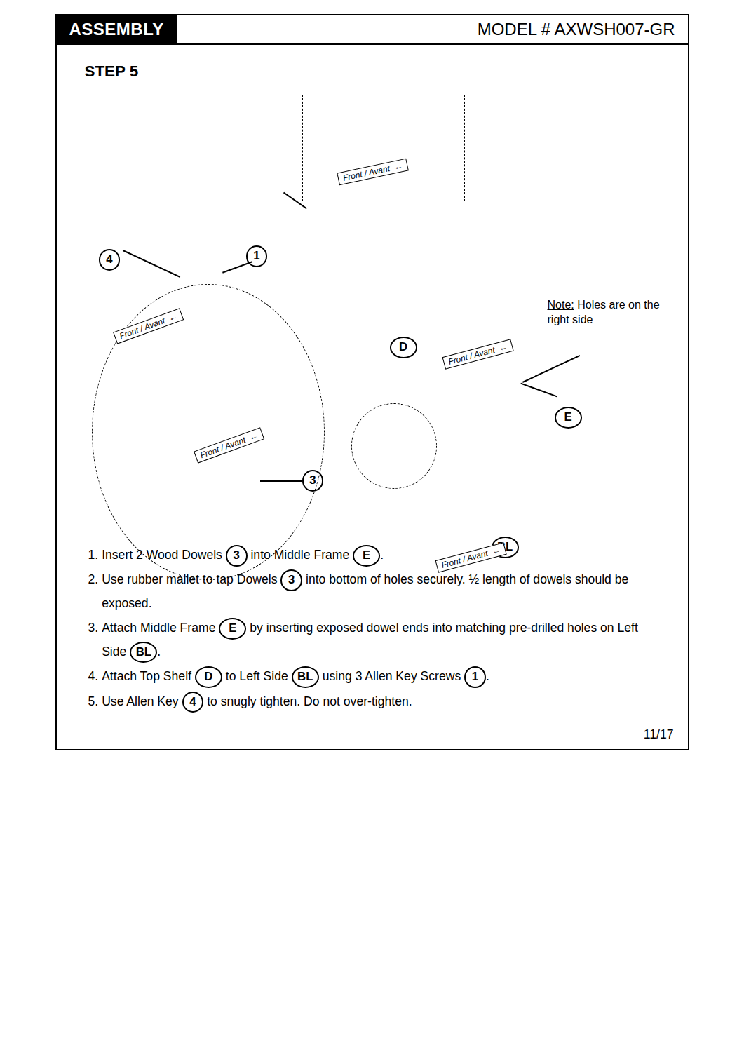ASSEMBLY
MODEL # AXWSH007-GR
STEP 5
Front / Avant ←
4
1
Front / Avant ←
Front / Avant ←
3
D
E
BL
Front / Avant ←
Front / Avant ←
Note: Holes are on the right side
Insert 2 Wood Dowels 3 into Middle Frame E.
Use rubber mallet to tap Dowels 3 into bottom of holes securely. ½ length of dowels should be exposed.
Attach Middle Frame E by inserting exposed dowel ends into matching pre-drilled holes on Left Side BL.
Attach Top Shelf D to Left Side BL using 3 Allen Key Screws 1.
Use Allen Key 4 to snugly tighten. Do not over-tighten.
11/17